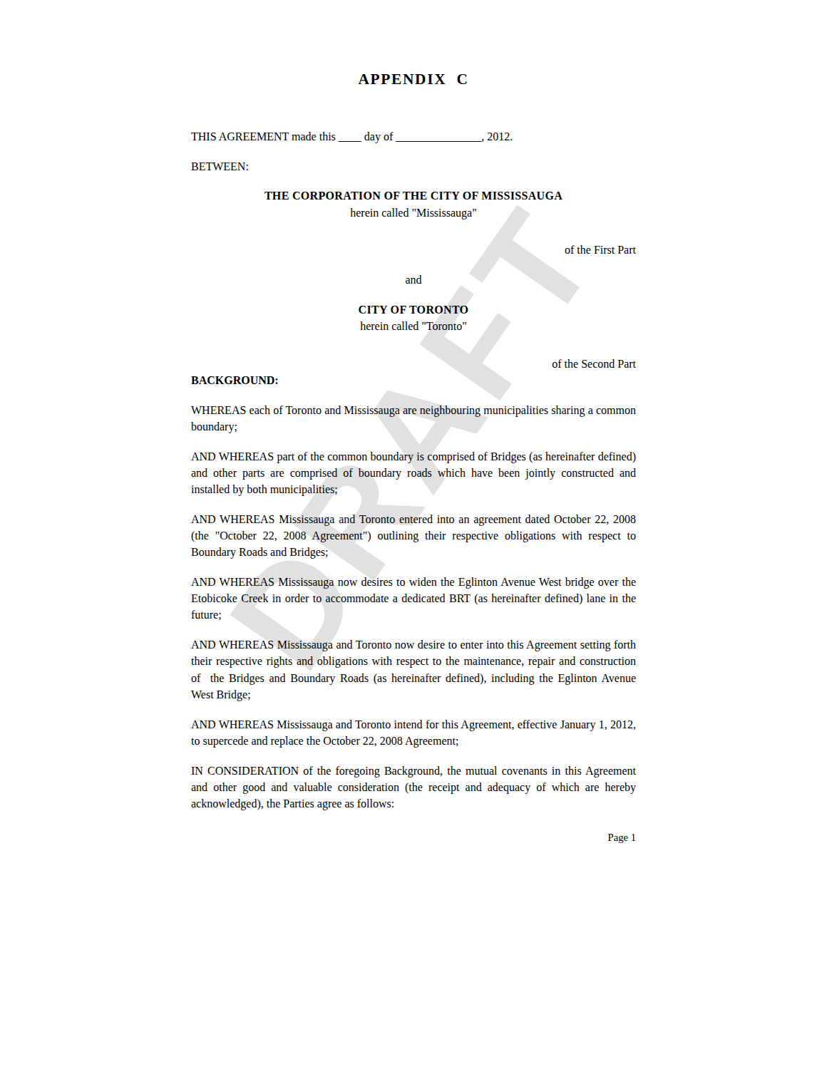DRAFT
APPENDIX C
THIS AGREEMENT made this ____ day of _______________, 2012.
BETWEEN:
THE CORPORATION OF THE CITY OF MISSISSAUGA
herein called "Mississauga"
of the First Part
and
CITY OF TORONTO
herein called "Toronto"
of the Second Part
BACKGROUND:
WHEREAS each of Toronto and Mississauga are neighbouring municipalities sharing a common boundary;
AND WHEREAS part of the common boundary is comprised of Bridges (as hereinafter defined) and other parts are comprised of boundary roads which have been jointly constructed and installed by both municipalities;
AND WHEREAS Mississauga and Toronto entered into an agreement dated October 22, 2008 (the "October 22, 2008 Agreement") outlining their respective obligations with respect to Boundary Roads and Bridges;
AND WHEREAS Mississauga now desires to widen the Eglinton Avenue West bridge over the Etobicoke Creek in order to accommodate a dedicated BRT (as hereinafter defined) lane in the future;
AND WHEREAS Mississauga and Toronto now desire to enter into this Agreement setting forth their respective rights and obligations with respect to the maintenance, repair and construction of the Bridges and Boundary Roads (as hereinafter defined), including the Eglinton Avenue West Bridge;
AND WHEREAS Mississauga and Toronto intend for this Agreement, effective January 1, 2012, to supercede and replace the October 22, 2008 Agreement;
IN CONSIDERATION of the foregoing Background, the mutual covenants in this Agreement and other good and valuable consideration (the receipt and adequacy of which are hereby acknowledged), the Parties agree as follows:
Page 1